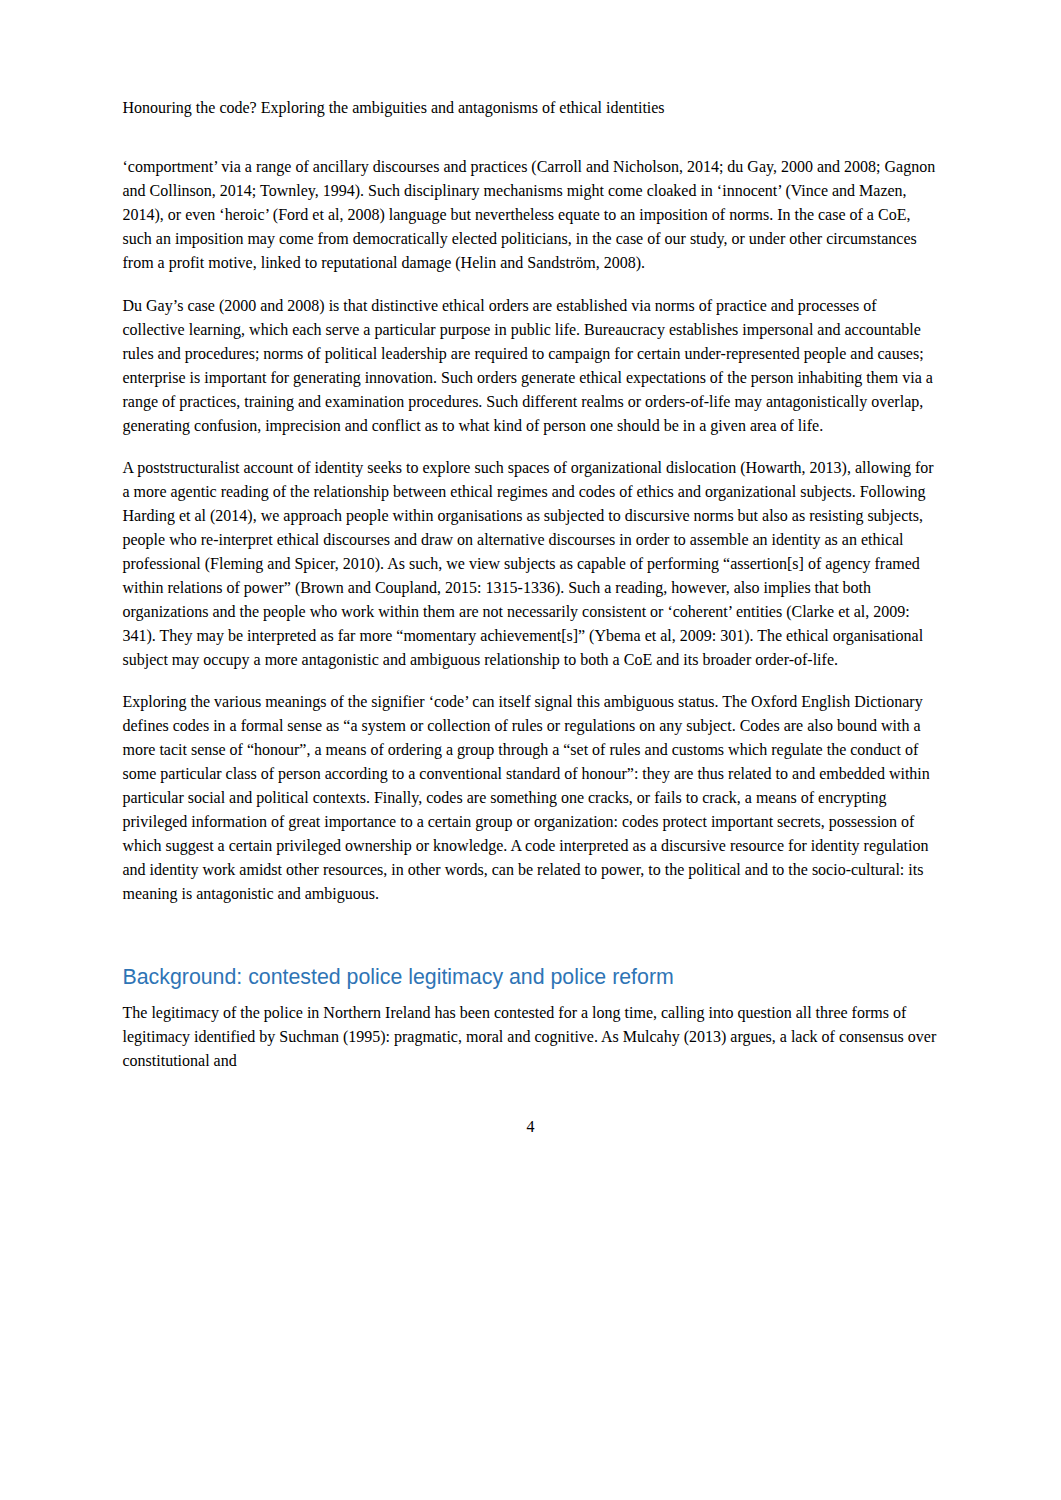Honouring the code? Exploring the ambiguities and antagonisms of ethical identities
‘comportment’ via a range of ancillary discourses and practices (Carroll and Nicholson, 2014; du Gay, 2000 and 2008; Gagnon and Collinson, 2014; Townley, 1994). Such disciplinary mechanisms might come cloaked in ‘innocent’ (Vince and Mazen, 2014), or even ‘heroic’ (Ford et al, 2008) language but nevertheless equate to an imposition of norms. In the case of a CoE, such an imposition may come from democratically elected politicians, in the case of our study, or under other circumstances from a profit motive, linked to reputational damage (Helin and Sandström, 2008).
Du Gay’s case (2000 and 2008) is that distinctive ethical orders are established via norms of practice and processes of collective learning, which each serve a particular purpose in public life. Bureaucracy establishes impersonal and accountable rules and procedures; norms of political leadership are required to campaign for certain under-represented people and causes; enterprise is important for generating innovation. Such orders generate ethical expectations of the person inhabiting them via a range of practices, training and examination procedures. Such different realms or orders-of-life may antagonistically overlap, generating confusion, imprecision and conflict as to what kind of person one should be in a given area of life.
A poststructuralist account of identity seeks to explore such spaces of organizational dislocation (Howarth, 2013), allowing for a more agentic reading of the relationship between ethical regimes and codes of ethics and organizational subjects. Following Harding et al (2014), we approach people within organisations as subjected to discursive norms but also as resisting subjects, people who re-interpret ethical discourses and draw on alternative discourses in order to assemble an identity as an ethical professional (Fleming and Spicer, 2010). As such, we view subjects as capable of performing “assertion[s] of agency framed within relations of power” (Brown and Coupland, 2015: 1315-1336). Such a reading, however, also implies that both organizations and the people who work within them are not necessarily consistent or ‘coherent’ entities (Clarke et al, 2009: 341). They may be interpreted as far more “momentary achievement[s]” (Ybema et al, 2009: 301). The ethical organisational subject may occupy a more antagonistic and ambiguous relationship to both a CoE and its broader order-of-life.
Exploring the various meanings of the signifier ‘code’ can itself signal this ambiguous status. The Oxford English Dictionary defines codes in a formal sense as “a system or collection of rules or regulations on any subject. Codes are also bound with a more tacit sense of “honour”, a means of ordering a group through a “set of rules and customs which regulate the conduct of some particular class of person according to a conventional standard of honour”: they are thus related to and embedded within particular social and political contexts. Finally, codes are something one cracks, or fails to crack, a means of encrypting privileged information of great importance to a certain group or organization: codes protect important secrets, possession of which suggest a certain privileged ownership or knowledge. A code interpreted as a discursive resource for identity regulation and identity work amidst other resources, in other words, can be related to power, to the political and to the socio-cultural: its meaning is antagonistic and ambiguous.
Background: contested police legitimacy and police reform
The legitimacy of the police in Northern Ireland has been contested for a long time, calling into question all three forms of legitimacy identified by Suchman (1995): pragmatic, moral and cognitive. As Mulcahy (2013) argues, a lack of consensus over constitutional and
4